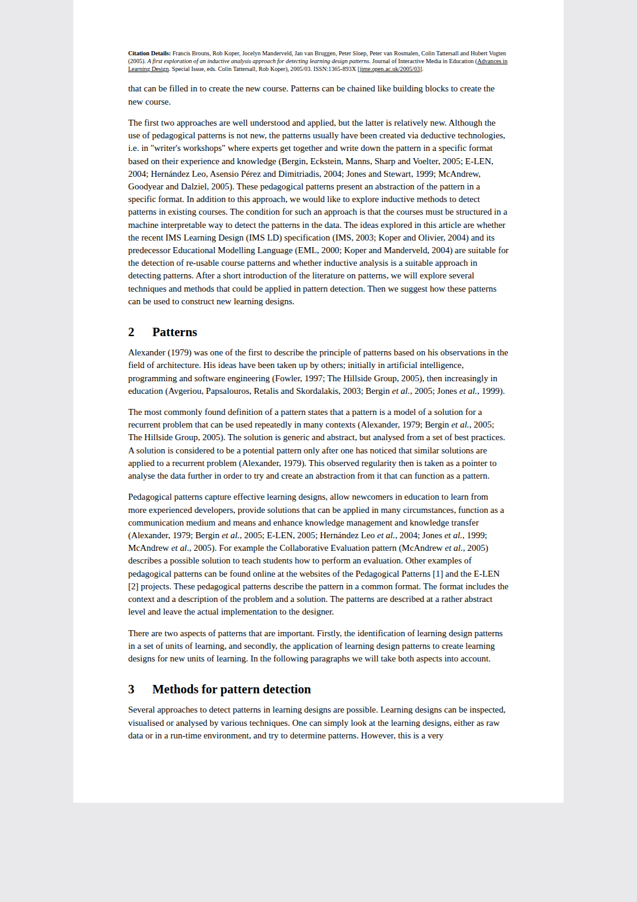Citation Details: Francis Brouns, Rob Koper, Jocelyn Manderveld, Jan van Bruggen, Peter Sloep, Peter van Rosmalen, Colin Tattersall and Hubert Vogten (2005). A first exploration of an inductive analysis approach for detecting learning design patterns. Journal of Interactive Media in Education (Advances in Learning Design. Special Issue, eds. Colin Tattersall, Rob Koper), 2005/03. ISSN:1365-893X [jime.open.ac.uk/2005/03].
that can be filled in to create the new course. Patterns can be chained like building blocks to create the new course.
The first two approaches are well understood and applied, but the latter is relatively new. Although the use of pedagogical patterns is not new, the patterns usually have been created via deductive technologies, i.e. in "writer's workshops" where experts get together and write down the pattern in a specific format based on their experience and knowledge (Bergin, Eckstein, Manns, Sharp and Voelter, 2005; E-LEN, 2004; Hernández Leo, Asensio Pérez and Dimitriadis, 2004; Jones and Stewart, 1999; McAndrew, Goodyear and Dalziel, 2005). These pedagogical patterns present an abstraction of the pattern in a specific format. In addition to this approach, we would like to explore inductive methods to detect patterns in existing courses. The condition for such an approach is that the courses must be structured in a machine interpretable way to detect the patterns in the data. The ideas explored in this article are whether the recent IMS Learning Design (IMS LD) specification (IMS, 2003; Koper and Olivier, 2004) and its predecessor Educational Modelling Language (EML, 2000; Koper and Manderveld, 2004) are suitable for the detection of re-usable course patterns and whether inductive analysis is a suitable approach in detecting patterns. After a short introduction of the literature on patterns, we will explore several techniques and methods that could be applied in pattern detection. Then we suggest how these patterns can be used to construct new learning designs.
2 Patterns
Alexander (1979) was one of the first to describe the principle of patterns based on his observations in the field of architecture. His ideas have been taken up by others; initially in artificial intelligence, programming and software engineering (Fowler, 1997; The Hillside Group, 2005), then increasingly in education (Avgeriou, Papsalouros, Retalis and Skordalakis, 2003; Bergin et al., 2005; Jones et al., 1999).
The most commonly found definition of a pattern states that a pattern is a model of a solution for a recurrent problem that can be used repeatedly in many contexts (Alexander, 1979; Bergin et al., 2005; The Hillside Group, 2005). The solution is generic and abstract, but analysed from a set of best practices. A solution is considered to be a potential pattern only after one has noticed that similar solutions are applied to a recurrent problem (Alexander, 1979). This observed regularity then is taken as a pointer to analyse the data further in order to try and create an abstraction from it that can function as a pattern.
Pedagogical patterns capture effective learning designs, allow newcomers in education to learn from more experienced developers, provide solutions that can be applied in many circumstances, function as a communication medium and means and enhance knowledge management and knowledge transfer (Alexander, 1979; Bergin et al., 2005; E-LEN, 2005; Hernández Leo et al., 2004; Jones et al., 1999; McAndrew et al., 2005). For example the Collaborative Evaluation pattern (McAndrew et al., 2005) describes a possible solution to teach students how to perform an evaluation. Other examples of pedagogical patterns can be found online at the websites of the Pedagogical Patterns [1] and the E-LEN [2] projects. These pedagogical patterns describe the pattern in a common format. The format includes the context and a description of the problem and a solution. The patterns are described at a rather abstract level and leave the actual implementation to the designer.
There are two aspects of patterns that are important. Firstly, the identification of learning design patterns in a set of units of learning, and secondly, the application of learning design patterns to create learning designs for new units of learning. In the following paragraphs we will take both aspects into account.
3 Methods for pattern detection
Several approaches to detect patterns in learning designs are possible. Learning designs can be inspected, visualised or analysed by various techniques. One can simply look at the learning designs, either as raw data or in a run-time environment, and try to determine patterns. However, this is a very